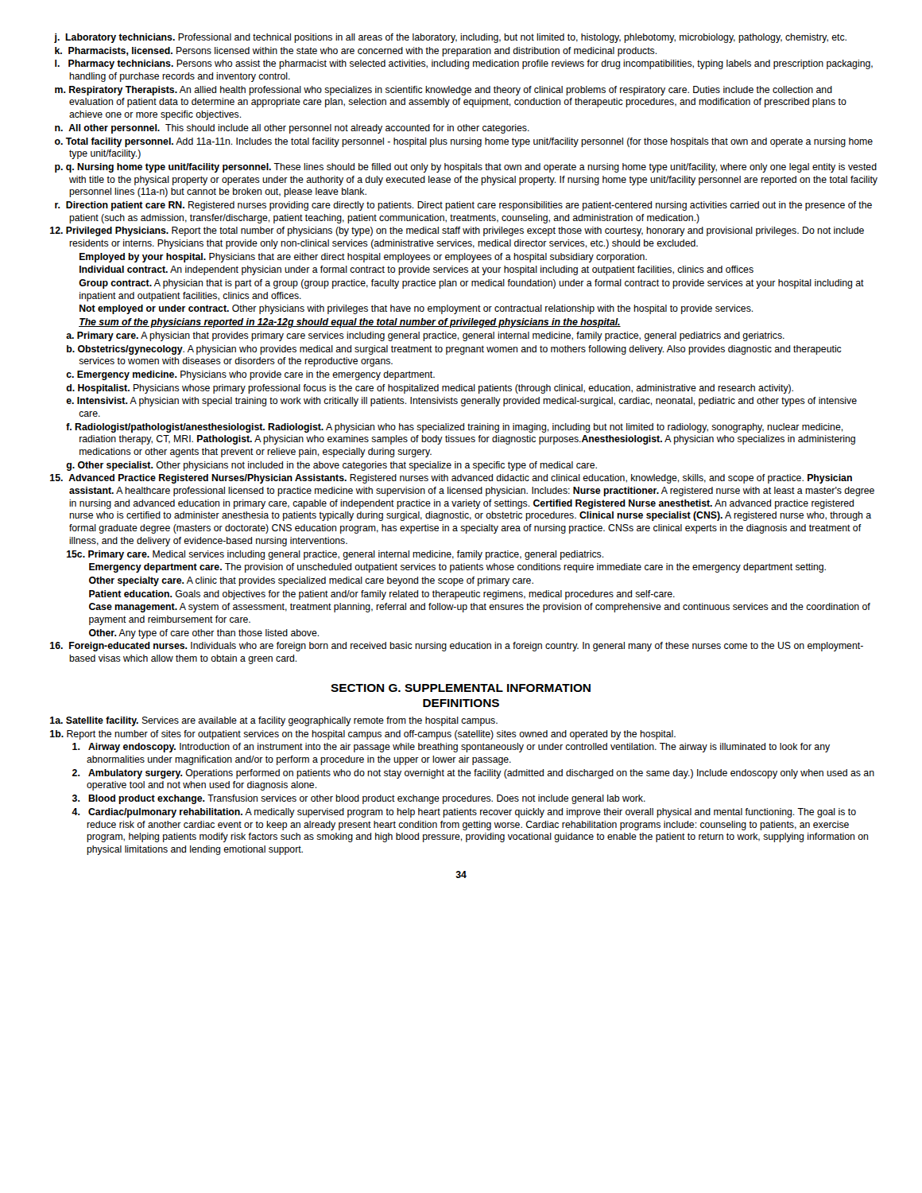j. Laboratory technicians. Professional and technical positions in all areas of the laboratory, including, but not limited to, histology, phlebotomy, microbiology, pathology, chemistry, etc.
k. Pharmacists, licensed. Persons licensed within the state who are concerned with the preparation and distribution of medicinal products.
l. Pharmacy technicians. Persons who assist the pharmacist with selected activities, including medication profile reviews for drug incompatibilities, typing labels and prescription packaging, handling of purchase records and inventory control.
m. Respiratory Therapists. An allied health professional who specializes in scientific knowledge and theory of clinical problems of respiratory care. Duties include the collection and evaluation of patient data to determine an appropriate care plan, selection and assembly of equipment, conduction of therapeutic procedures, and modification of prescribed plans to achieve one or more specific objectives.
n. All other personnel. This should include all other personnel not already accounted for in other categories.
o. Total facility personnel. Add 11a-11n. Includes the total facility personnel - hospital plus nursing home type unit/facility personnel (for those hospitals that own and operate a nursing home type unit/facility.)
p. q. Nursing home type unit/facility personnel. These lines should be filled out only by hospitals that own and operate a nursing home type unit/facility, where only one legal entity is vested with title to the physical property or operates under the authority of a duly executed lease of the physical property. If nursing home type unit/facility personnel are reported on the total facility personnel lines (11a-n) but cannot be broken out, please leave blank.
r. Direction patient care RN. Registered nurses providing care directly to patients. Direct patient care responsibilities are patient-centered nursing activities carried out in the presence of the patient (such as admission, transfer/discharge, patient teaching, patient communication, treatments, counseling, and administration of medication.)
12. Privileged Physicians. Report the total number of physicians (by type) on the medical staff with privileges except those with courtesy, honorary and provisional privileges. Do not include residents or interns. Physicians that provide only non-clinical services (administrative services, medical director services, etc.) should be excluded.
Employed by your hospital. Physicians that are either direct hospital employees or employees of a hospital subsidiary corporation.
Individual contract. An independent physician under a formal contract to provide services at your hospital including at outpatient facilities, clinics and offices
Group contract. A physician that is part of a group (group practice, faculty practice plan or medical foundation) under a formal contract to provide services at your hospital including at inpatient and outpatient facilities, clinics and offices.
Not employed or under contract. Other physicians with privileges that have no employment or contractual relationship with the hospital to provide services.
The sum of the physicians reported in 12a-12g should equal the total number of privileged physicians in the hospital.
a. Primary care. A physician that provides primary care services including general practice, general internal medicine, family practice, general pediatrics and geriatrics.
b. Obstetrics/gynecology. A physician who provides medical and surgical treatment to pregnant women and to mothers following delivery. Also provides diagnostic and therapeutic services to women with diseases or disorders of the reproductive organs.
c. Emergency medicine. Physicians who provide care in the emergency department.
d. Hospitalist. Physicians whose primary professional focus is the care of hospitalized medical patients (through clinical, education, administrative and research activity).
e. Intensivist. A physician with special training to work with critically ill patients. Intensivists generally provided medical-surgical, cardiac, neonatal, pediatric and other types of intensive care.
f. Radiologist/pathologist/anesthesiologist. Radiologist. A physician who has specialized training in imaging, including but not limited to radiology, sonography, nuclear medicine, radiation therapy, CT, MRI. Pathologist. A physician who examines samples of body tissues for diagnostic purposes.Anesthesiologist. A physician who specializes in administering medications or other agents that prevent or relieve pain, especially during surgery.
g. Other specialist. Other physicians not included in the above categories that specialize in a specific type of medical care.
15. Advanced Practice Registered Nurses/Physician Assistants. Registered nurses with advanced didactic and clinical education, knowledge, skills, and scope of practice. Physician assistant. A healthcare professional licensed to practice medicine with supervision of a licensed physician. Includes: Nurse practitioner. A registered nurse with at least a master's degree in nursing and advanced education in primary care, capable of independent practice in a variety of settings. Certified Registered Nurse anesthetist. An advanced practice registered nurse who is certified to administer anesthesia to patients typically during surgical, diagnostic, or obstetric procedures. Clinical nurse specialist (CNS). A registered nurse who, through a formal graduate degree (masters or doctorate) CNS education program, has expertise in a specialty area of nursing practice. CNSs are clinical experts in the diagnosis and treatment of illness, and the delivery of evidence-based nursing interventions.
15c. Primary care. Medical services including general practice, general internal medicine, family practice, general pediatrics.
Emergency department care. The provision of unscheduled outpatient services to patients whose conditions require immediate care in the emergency department setting.
Other specialty care. A clinic that provides specialized medical care beyond the scope of primary care.
Patient education. Goals and objectives for the patient and/or family related to therapeutic regimens, medical procedures and self-care.
Case management. A system of assessment, treatment planning, referral and follow-up that ensures the provision of comprehensive and continuous services and the coordination of payment and reimbursement for care.
Other. Any type of care other than those listed above.
16. Foreign-educated nurses. Individuals who are foreign born and received basic nursing education in a foreign country. In general many of these nurses come to the US on employment-based visas which allow them to obtain a green card.
SECTION G. SUPPLEMENTAL INFORMATION
DEFINITIONS
1a. Satellite facility. Services are available at a facility geographically remote from the hospital campus.
1b. Report the number of sites for outpatient services on the hospital campus and off-campus (satellite) sites owned and operated by the hospital.
1. Airway endoscopy. Introduction of an instrument into the air passage while breathing spontaneously or under controlled ventilation. The airway is illuminated to look for any abnormalities under magnification and/or to perform a procedure in the upper or lower air passage.
2. Ambulatory surgery. Operations performed on patients who do not stay overnight at the facility (admitted and discharged on the same day.) Include endoscopy only when used as an operative tool and not when used for diagnosis alone.
3. Blood product exchange. Transfusion services or other blood product exchange procedures. Does not include general lab work.
4. Cardiac/pulmonary rehabilitation. A medically supervised program to help heart patients recover quickly and improve their overall physical and mental functioning. The goal is to reduce risk of another cardiac event or to keep an already present heart condition from getting worse. Cardiac rehabilitation programs include: counseling to patients, an exercise program, helping patients modify risk factors such as smoking and high blood pressure, providing vocational guidance to enable the patient to return to work, supplying information on physical limitations and lending emotional support.
34